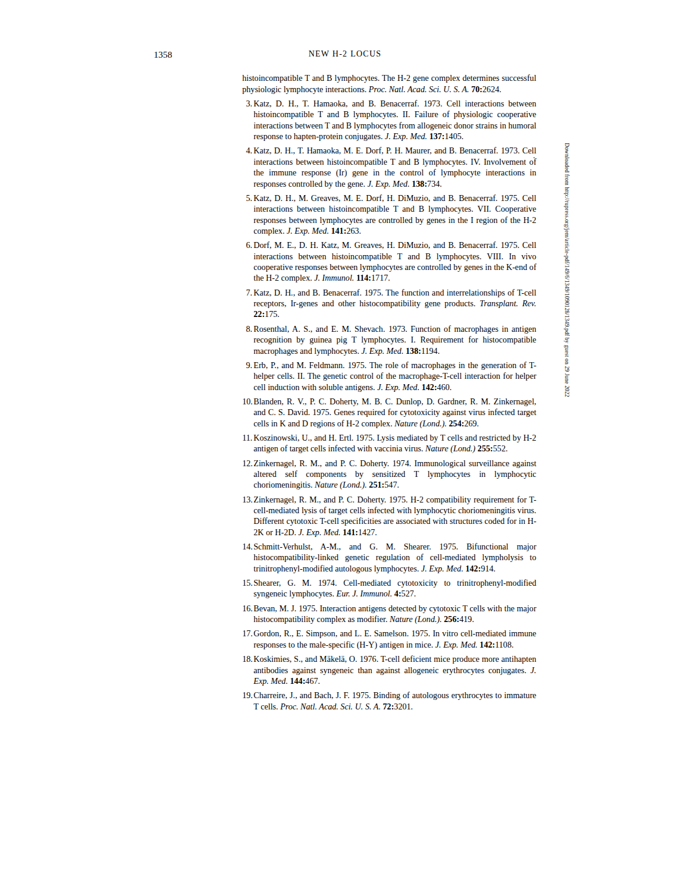1358
New H-2 Locus
histoincompatible T and B lymphocytes. The H-2 gene complex determines successful physiologic lymphocyte interactions. Proc. Natl. Acad. Sci. U. S. A. 70: 2624.
3. Katz, D. H., T. Hamaoka, and B. Benacerraf. 1973. Cell interactions between histoincompatible T and B lymphocytes. II. Failure of physiologic cooperative interactions between T and B lymphocytes from allogeneic donor strains in humoral response to hapten-protein conjugates. J. Exp. Med. 137: 1405.
4. Katz, D. H., T. Hamaoka, M. E. Dorf, P. H. Maurer, and B. Benacerraf. 1973. Cell interactions between histoincompatible T and B lymphocytes. IV. Involvement of the immune response (Ir) gene in the control of lymphocyte interactions in responses controlled by the gene. J. Exp. Med. 138: 734.
5. Katz, D. H., M. Greaves, M. E. Dorf, H. DiMuzio, and B. Benacerraf. 1975. Cell interactions between histoincompatible T and B lymphocytes. VII. Cooperative responses between lymphocytes are controlled by genes in the I region of the H-2 complex. J. Exp. Med. 141: 263.
6. Dorf, M. E., D. H. Katz, M. Greaves, H. DiMuzio, and B. Benacerraf. 1975. Cell interactions between histoincompatible T and B lymphocytes. VIII. In vivo cooperative responses between lymphocytes are controlled by genes in the K-end of the H-2 complex. J. Immunol. 114: 1717.
7. Katz, D. H., and B. Benacerraf. 1975. The function and interrelationships of T-cell receptors, Ir-genes and other histocompatibility gene products. Transplant. Rev. 22: 175.
8. Rosenthal, A. S., and E. M. Shevach. 1973. Function of macrophages in antigen recognition by guinea pig T lymphocytes. I. Requirement for histocompatible macrophages and lymphocytes. J. Exp. Med. 138: 1194.
9. Erb, P., and M. Feldmann. 1975. The role of macrophages in the generation of T-helper cells. II. The genetic control of the macrophage-T-cell interaction for helper cell induction with soluble antigens. J. Exp. Med. 142: 460.
10. Blanden, R. V., P. C. Doherty, M. B. C. Dunlop, D. Gardner, R. M. Zinkernagel, and C. S. David. 1975. Genes required for cytotoxicity against virus infected target cells in K and D regions of H-2 complex. Nature (Lond.). 254: 269.
11. Koszinowski, U., and H. Ertl. 1975. Lysis mediated by T cells and restricted by H-2 antigen of target cells infected with vaccinia virus. Nature (Lond.) 255: 552.
12. Zinkernagel, R. M., and P. C. Doherty. 1974. Immunological surveillance against altered self components by sensitized T lymphocytes in lymphocytic choriomeningitis. Nature (Lond.). 251: 547.
13. Zinkernagel, R. M., and P. C. Doherty. 1975. H-2 compatibility requirement for T-cell-mediated lysis of target cells infected with lymphocytic choriomeningitis virus. Different cytotoxic T-cell specificities are associated with structures coded for in H-2K or H-2D. J. Exp. Med. 141: 1427.
14. Schmitt-Verhulst, A-M., and G. M. Shearer. 1975. Bifunctional major histocompatibility-linked genetic regulation of cell-mediated lympholysis to trinitrophenyl-modified autologous lymphocytes. J. Exp. Med. 142: 914.
15. Shearer, G. M. 1974. Cell-mediated cytotoxicity to trinitrophenyl-modified syngeneic lymphocytes. Eur. J. Immunol. 4: 527.
16. Bevan, M. J. 1975. Interaction antigens detected by cytotoxic T cells with the major histocompatibility complex as modifier. Nature (Lond.). 256: 419.
17. Gordon, R., E. Simpson, and L. E. Samelson. 1975. In vitro cell-mediated immune responses to the male-specific (H-Y) antigen in mice. J. Exp. Med. 142: 1108.
18. Koskimies, S., and Mäkelä, O. 1976. T-cell deficient mice produce more antihapten antibodies against syngeneic than against allogeneic erythrocytes conjugates. J. Exp. Med. 144: 467.
19. Charreire, J., and Bach, J. F. 1975. Binding of autologous erythrocytes to immature T cells. Proc. Natl. Acad. Sci. U. S. A. 72: 3201.
.
Downloaded from http://rupress.org/jem/article-pdf/149/6/1349/1090128/1349.pdf by guest on 29 June 2022